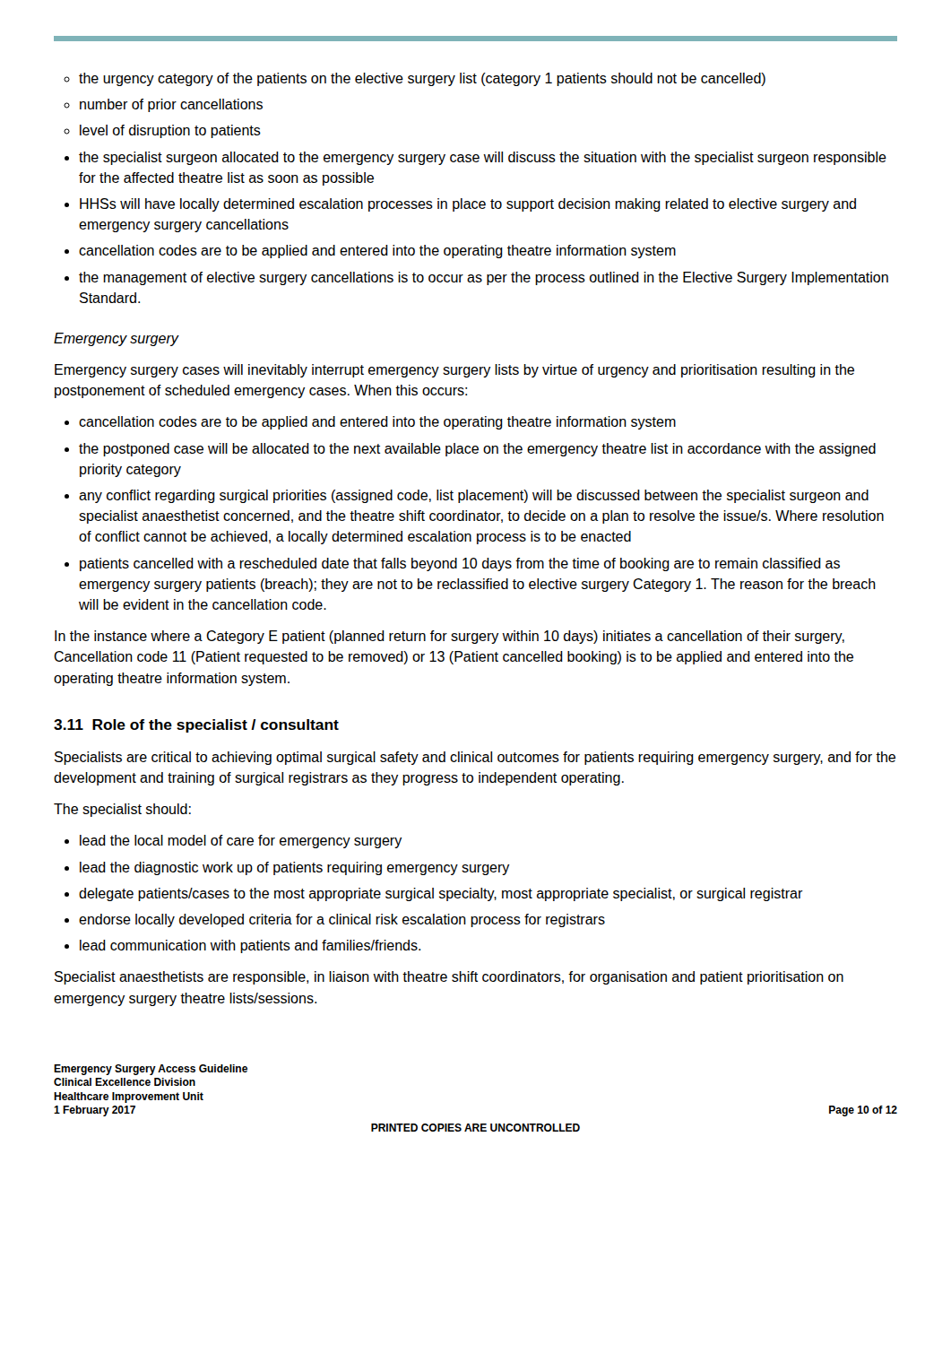the urgency category of the patients on the elective surgery list (category 1 patients should not be cancelled)
number of prior cancellations
level of disruption to patients
the specialist surgeon allocated to the emergency surgery case will discuss the situation with the specialist surgeon responsible for the affected theatre list as soon as possible
HHSs will have locally determined escalation processes in place to support decision making related to elective surgery and emergency surgery cancellations
cancellation codes are to be applied and entered into the operating theatre information system
the management of elective surgery cancellations is to occur as per the process outlined in the Elective Surgery Implementation Standard.
Emergency surgery
Emergency surgery cases will inevitably interrupt emergency surgery lists by virtue of urgency and prioritisation resulting in the postponement of scheduled emergency cases. When this occurs:
cancellation codes are to be applied and entered into the operating theatre information system
the postponed case will be allocated to the next available place on the emergency theatre list in accordance with the assigned priority category
any conflict regarding surgical priorities (assigned code, list placement) will be discussed between the specialist surgeon and specialist anaesthetist concerned, and the theatre shift coordinator, to decide on a plan to resolve the issue/s. Where resolution of conflict cannot be achieved, a locally determined escalation process is to be enacted
patients cancelled with a rescheduled date that falls beyond 10 days from the time of booking are to remain classified as emergency surgery patients (breach); they are not to be reclassified to elective surgery Category 1. The reason for the breach will be evident in the cancellation code.
In the instance where a Category E patient (planned return for surgery within 10 days) initiates a cancellation of their surgery, Cancellation code 11 (Patient requested to be removed) or 13 (Patient cancelled booking) is to be applied and entered into the operating theatre information system.
3.11 Role of the specialist / consultant
Specialists are critical to achieving optimal surgical safety and clinical outcomes for patients requiring emergency surgery, and for the development and training of surgical registrars as they progress to independent operating.
The specialist should:
lead the local model of care for emergency surgery
lead the diagnostic work up of patients requiring emergency surgery
delegate patients/cases to the most appropriate surgical specialty, most appropriate specialist, or surgical registrar
endorse locally developed criteria for a clinical risk escalation process for registrars
lead communication with patients and families/friends.
Specialist anaesthetists are responsible, in liaison with theatre shift coordinators, for organisation and patient prioritisation on emergency surgery theatre lists/sessions.
Emergency Surgery Access Guideline
Clinical Excellence Division
Healthcare Improvement Unit
1 February 2017
Page 10 of 12
PRINTED COPIES ARE UNCONTROLLED